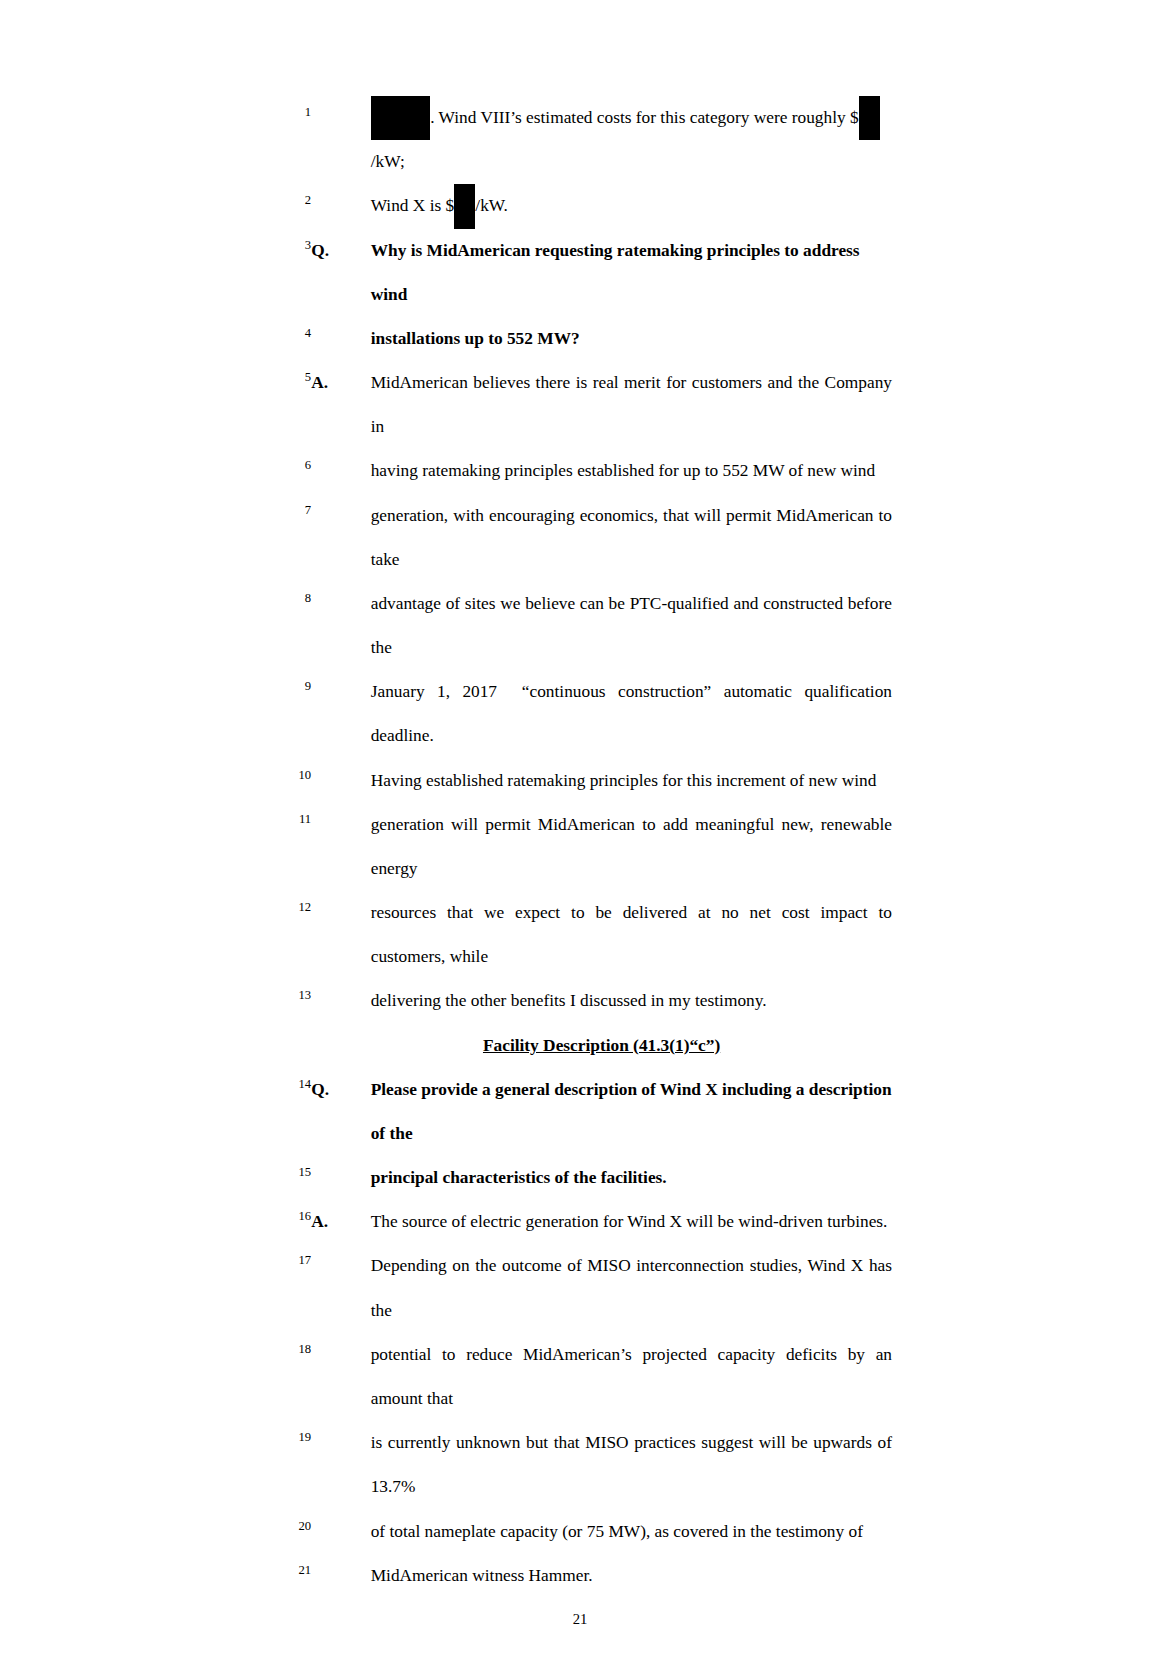| 1 | | . Wind VIII’s estimated costs for this category were roughly $ /kW; |
| 2 | | Wind X is $ /kW. |
| 3 | Q. | Why is MidAmerican requesting ratemaking principles to address wind |
| 4 | | installations up to 552 MW? |
| 5 | A. | MidAmerican believes there is real merit for customers and the Company in |
| 6 | | having ratemaking principles established for up to 552 MW of new wind |
| 7 | | generation, with encouraging economics, that will permit MidAmerican to take |
| 8 | | advantage of sites we believe can be PTC-qualified and constructed before the |
| 9 | | January 1, 2017 “continuous construction” automatic qualification deadline. |
| 10 | | Having established ratemaking principles for this increment of new wind |
| 11 | | generation will permit MidAmerican to add meaningful new, renewable energy |
| 12 | | resources that we expect to be delivered at no net cost impact to customers, while |
| 13 | | delivering the other benefits I discussed in my testimony. |
| | Facility Description (41.3(1)“c”) |
| 14 | Q. | Please provide a general description of Wind X including a description of the |
| 15 | | principal characteristics of the facilities. |
| 16 | A. | The source of electric generation for Wind X will be wind-driven turbines. |
| 17 | | Depending on the outcome of MISO interconnection studies, Wind X has the |
| 18 | | potential to reduce MidAmerican’s projected capacity deficits by an amount that |
| 19 | | is currently unknown but that MISO practices suggest will be upwards of 13.7% |
| 20 | | of total nameplate capacity (or 75 MW), as covered in the testimony of |
| 21 | | MidAmerican witness Hammer. |
21